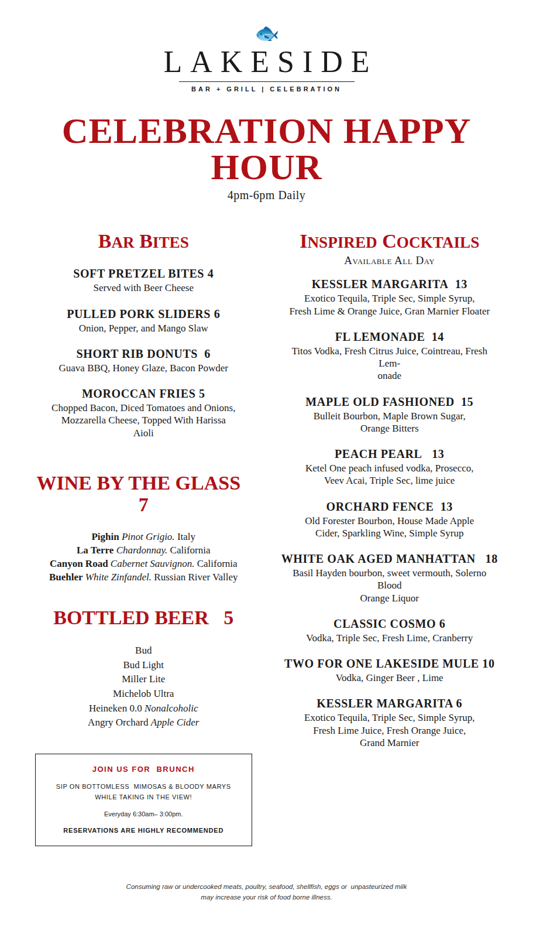🐟
LAKESIDE
BAR + GRILL | CELEBRATION
CELEBRATION HAPPY HOUR
4pm-6pm Daily
BAR BITES
Soft Pretzel Bites 4
Served with Beer Cheese
Pulled Pork Sliders 6
Onion, Pepper, and Mango Slaw
Short Rib Donuts 6
Guava BBQ, Honey Glaze, Bacon Powder
Moroccan Fries 5
Chopped Bacon, Diced Tomatoes and Onions,
Mozzarella Cheese, Topped With Harissa
Aioli
WINE BY THE GLASS 7
Pighin Pinot Grigio. Italy
La Terre Chardonnay. California
Canyon Road Cabernet Sauvignon. California
Buehler White Zinfandel. Russian River Valley
BOTTLED BEER 5
Bud
Bud Light
Miller Lite
Michelob Ultra
Heineken 0.0 Nonalcoholic
Angry Orchard Apple Cider
Join Us For Brunch
Sip on Bottomless Mimosas & Bloody Marys
While taking in the view!
Everyday 6:30am– 3:00pm.
Reservations Are Highly Recommended
INSPIRED COCKTAILS
Available All Day
Kessler Margarita 13
Exotico Tequila, Triple Sec, Simple Syrup,
Fresh Lime & Orange Juice, Gran Marnier Floater
FL Lemonade 14
Titos Vodka, Fresh Citrus Juice, Cointreau, Fresh Lem-
onade
Maple Old Fashioned 15
Bulleit Bourbon, Maple Brown Sugar,
Orange Bitters
Peach Pearl 13
Ketel One peach infused vodka, Prosecco,
Veev Acai, Triple Sec, lime juice
Orchard Fence 13
Old Forester Bourbon, House Made Apple
Cider, Sparkling Wine, Simple Syrup
White Oak Aged Manhattan 18
Basil Hayden bourbon, sweet vermouth, Solerno Blood
Orange Liquor
Classic Cosmo 6
Vodka, Triple Sec, Fresh Lime, Cranberry
Two For One Lakeside Mule 10
Vodka, Ginger Beer , Lime
Kessler Margarita 6
Exotico Tequila, Triple Sec, Simple Syrup,
Fresh Lime Juice, Fresh Orange Juice,
Grand Marnier
Consuming raw or undercooked meats, poultry, seafood, shellfish, eggs or unpasteurized milk
may increase your risk of food borne illness.